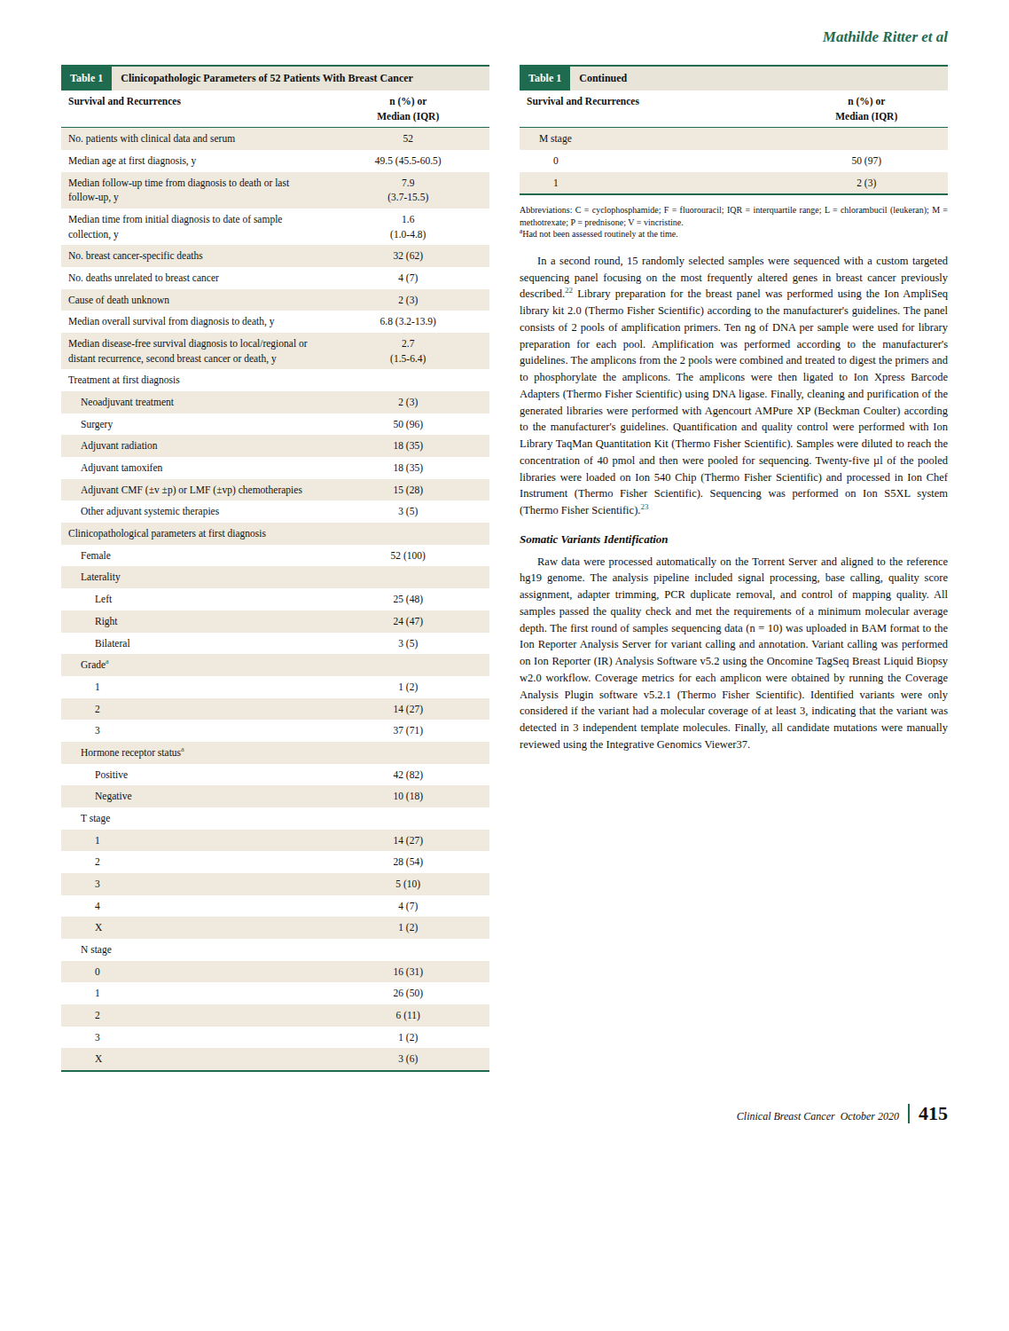Mathilde Ritter et al
Table 1
Clinicopathologic Parameters of 52 Patients With Breast Cancer
| Survival and Recurrences | n (%) or Median (IQR) |
| --- | --- |
| No. patients with clinical data and serum | 52 |
| Median age at first diagnosis, y | 49.5 (45.5-60.5) |
| Median follow-up time from diagnosis to death or last follow-up, y | 7.9 (3.7-15.5) |
| Median time from initial diagnosis to date of sample collection, y | 1.6 (1.0-4.8) |
| No. breast cancer-specific deaths | 32 (62) |
| No. deaths unrelated to breast cancer | 4 (7) |
| Cause of death unknown | 2 (3) |
| Median overall survival from diagnosis to death, y | 6.8 (3.2-13.9) |
| Median disease-free survival diagnosis to local/regional or distant recurrence, second breast cancer or death, y | 2.7 (1.5-6.4) |
| Treatment at first diagnosis | |
| Neoadjuvant treatment | 2 (3) |
| Surgery | 50 (96) |
| Adjuvant radiation | 18 (35) |
| Adjuvant tamoxifen | 18 (35) |
| Adjuvant CMF (±v ±p) or LMF (±vp) chemotherapies | 15 (28) |
| Other adjuvant systemic therapies | 3 (5) |
| Clinicopathological parameters at first diagnosis | |
| Female | 52 (100) |
| Laterality | |
| Left | 25 (48) |
| Right | 24 (47) |
| Bilateral | 3 (5) |
| Grade a | |
| 1 | 1 (2) |
| 2 | 14 (27) |
| 3 | 37 (71) |
| Hormone receptor status a | |
| Positive | 42 (82) |
| Negative | 10 (18) |
| T stage | |
| 1 | 14 (27) |
| 2 | 28 (54) |
| 3 | 5 (10) |
| 4 | 4 (7) |
| X | 1 (2) |
| N stage | |
| 0 | 16 (31) |
| 1 | 26 (50) |
| 2 | 6 (11) |
| 3 | 1 (2) |
| X | 3 (6) |
Table 1
Continued
| Survival and Recurrences | n (%) or Median (IQR) |
| --- | --- |
| M stage | |
| 0 | 50 (97) |
| 1 | 2 (3) |
Abbreviations: C = cyclophosphamide; F = fluorouracil; IQR = interquartile range; L = chlorambucil (leukeran); M = methotrexate; P = prednisone; V = vincristine.
aHad not been assessed routinely at the time.
In a second round, 15 randomly selected samples were sequenced with a custom targeted sequencing panel focusing on the most frequently altered genes in breast cancer previously described.22 Library preparation for the breast panel was performed using the Ion AmpliSeq library kit 2.0 (Thermo Fisher Scientific) according to the manufacturer's guidelines. The panel consists of 2 pools of amplification primers. Ten ng of DNA per sample were used for library preparation for each pool. Amplification was performed according to the manufacturer's guidelines. The amplicons from the 2 pools were combined and treated to digest the primers and to phosphorylate the amplicons. The amplicons were then ligated to Ion Xpress Barcode Adapters (Thermo Fisher Scientific) using DNA ligase. Finally, cleaning and purification of the generated libraries were performed with Agencourt AMPure XP (Beckman Coulter) according to the manufacturer's guidelines. Quantification and quality control were performed with Ion Library TaqMan Quantitation Kit (Thermo Fisher Scientific). Samples were diluted to reach the concentration of 40 pmol and then were pooled for sequencing. Twenty-five µl of the pooled libraries were loaded on Ion 540 Chip (Thermo Fisher Scientific) and processed in Ion Chef Instrument (Thermo Fisher Scientific). Sequencing was performed on Ion S5XL system (Thermo Fisher Scientific).23
Somatic Variants Identification
Raw data were processed automatically on the Torrent Server and aligned to the reference hg19 genome. The analysis pipeline included signal processing, base calling, quality score assignment, adapter trimming, PCR duplicate removal, and control of mapping quality. All samples passed the quality check and met the requirements of a minimum molecular average depth. The first round of samples sequencing data (n = 10) was uploaded in BAM format to the Ion Reporter Analysis Server for variant calling and annotation. Variant calling was performed on Ion Reporter (IR) Analysis Software v5.2 using the Oncomine TagSeq Breast Liquid Biopsy w2.0 workflow. Coverage metrics for each amplicon were obtained by running the Coverage Analysis Plugin software v5.2.1 (Thermo Fisher Scientific). Identified variants were only considered if the variant had a molecular coverage of at least 3, indicating that the variant was detected in 3 independent template molecules. Finally, all candidate mutations were manually reviewed using the Integrative Genomics Viewer37.
Clinical Breast Cancer October 2020 415